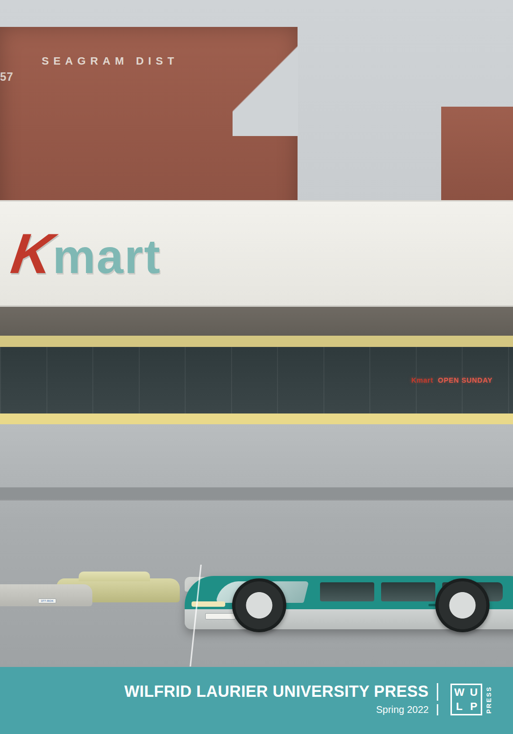57
SEAGRAM DIST
Kmart
Kmart OPEN SUNDAY
377-ROK
WILFRID LAURIER UNIVERSITY PRESS
Spring 2022
WU LP
PRESS